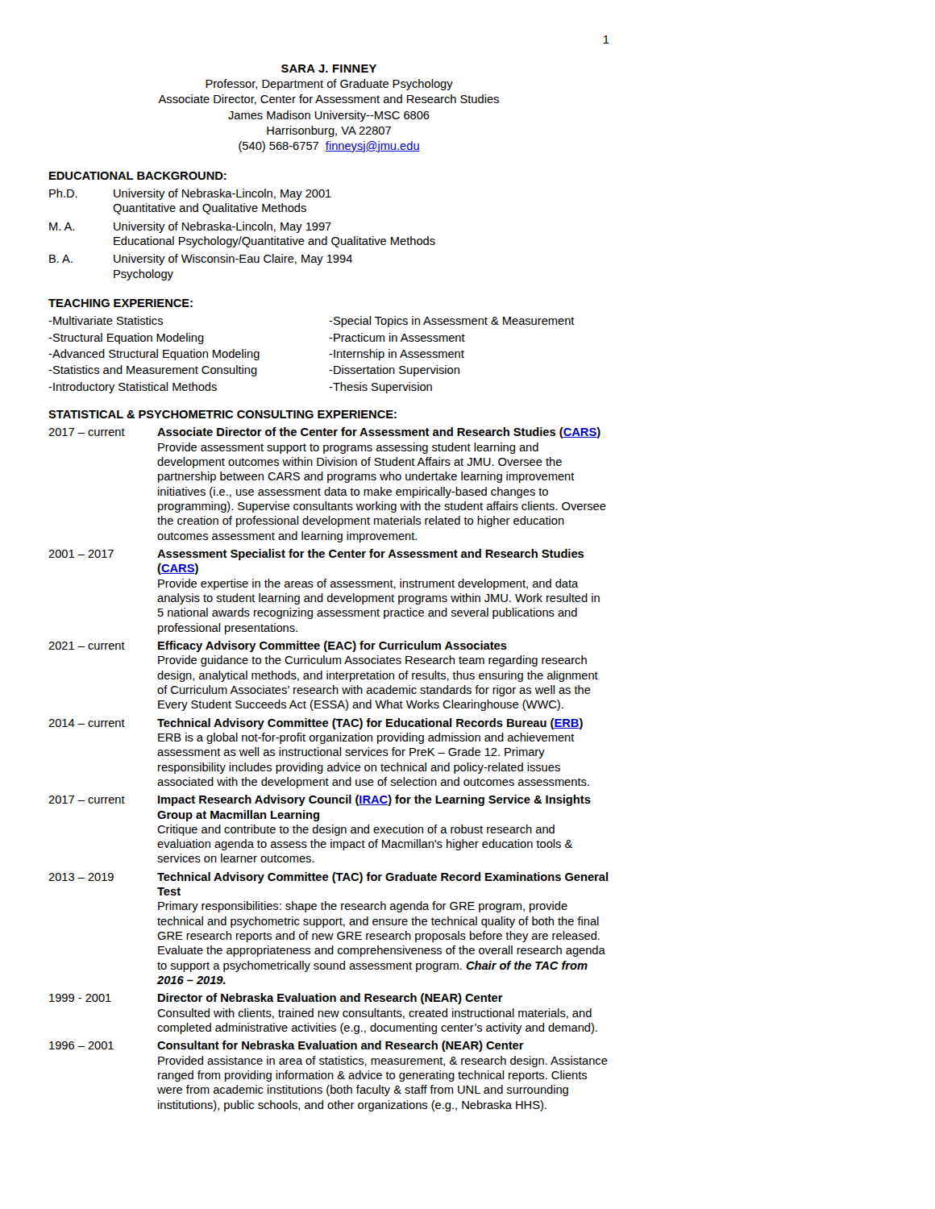1
SARA J. FINNEY
Professor, Department of Graduate Psychology
Associate Director, Center for Assessment and Research Studies
James Madison University--MSC 6806
Harrisonburg, VA 22807
(540) 568-6757 finneysj@jmu.edu
Educational Background:
| Ph.D. | University of Nebraska-Lincoln, May 2001 Quantitative and Qualitative Methods |
| M. A. | University of Nebraska-Lincoln, May 1997 Educational Psychology/Quantitative and Qualitative Methods |
| B. A. | University of Wisconsin-Eau Claire, May 1994 Psychology |
Teaching Experience:
| -Multivariate Statistics | -Special Topics in Assessment & Measurement |
| -Structural Equation Modeling | -Practicum in Assessment |
| -Advanced Structural Equation Modeling | -Internship in Assessment |
| -Statistics and Measurement Consulting | -Dissertation Supervision |
| -Introductory Statistical Methods | -Thesis Supervision |
Statistical & Psychometric Consulting Experience:
| 2017 – current | Associate Director of the Center for Assessment and Research Studies ( CARS ) Provide assessment support to programs assessing student learning and development outcomes within Division of Student Affairs at JMU. Oversee the partnership between CARS and programs who undertake learning improvement initiatives (i.e., use assessment data to make empirically-based changes to programming). Supervise consultants working with the student affairs clients. Oversee the creation of professional development materials related to higher education outcomes assessment and learning improvement. |
| 2001 – 2017 | Assessment Specialist for the Center for Assessment and Research Studies ( CARS ) Provide expertise in the areas of assessment, instrument development, and data analysis to student learning and development programs within JMU. Work resulted in 5 national awards recognizing assessment practice and several publications and professional presentations. |
| 2021 – current | Efficacy Advisory Committee (EAC) for Curriculum Associates Provide guidance to the Curriculum Associates Research team regarding research design, analytical methods, and interpretation of results, thus ensuring the alignment of Curriculum Associates’ research with academic standards for rigor as well as the Every Student Succeeds Act (ESSA) and What Works Clearinghouse (WWC). |
| 2014 – current | Technical Advisory Committee (TAC) for Educational Records Bureau ( ERB ) ERB is a global not-for-profit organization providing admission and achievement assessment as well as instructional services for PreK – Grade 12. Primary responsibility includes providing advice on technical and policy-related issues associated with the development and use of selection and outcomes assessments. |
| 2017 – current | Impact Research Advisory Council ( IRAC ) for the Learning Service & Insights Group at Macmillan Learning Critique and contribute to the design and execution of a robust research and evaluation agenda to assess the impact of Macmillan's higher education tools & services on learner outcomes. |
| 2013 – 2019 | Technical Advisory Committee (TAC) for Graduate Record Examinations General Test Primary responsibilities: shape the research agenda for GRE program, provide technical and psychometric support, and ensure the technical quality of both the final GRE research reports and of new GRE research proposals before they are released. Evaluate the appropriateness and comprehensiveness of the overall research agenda to support a psychometrically sound assessment program. Chair of the TAC from 2016 – 2019. |
| 1999 - 2001 | Director of Nebraska Evaluation and Research (NEAR) Center Consulted with clients, trained new consultants, created instructional materials, and completed administrative activities (e.g., documenting center’s activity and demand). |
| 1996 – 2001 | Consultant for Nebraska Evaluation and Research (NEAR) Center Provided assistance in area of statistics, measurement, & research design. Assistance ranged from providing information & advice to generating technical reports. Clients were from academic institutions (both faculty & staff from UNL and surrounding institutions), public schools, and other organizations (e.g., Nebraska HHS). |